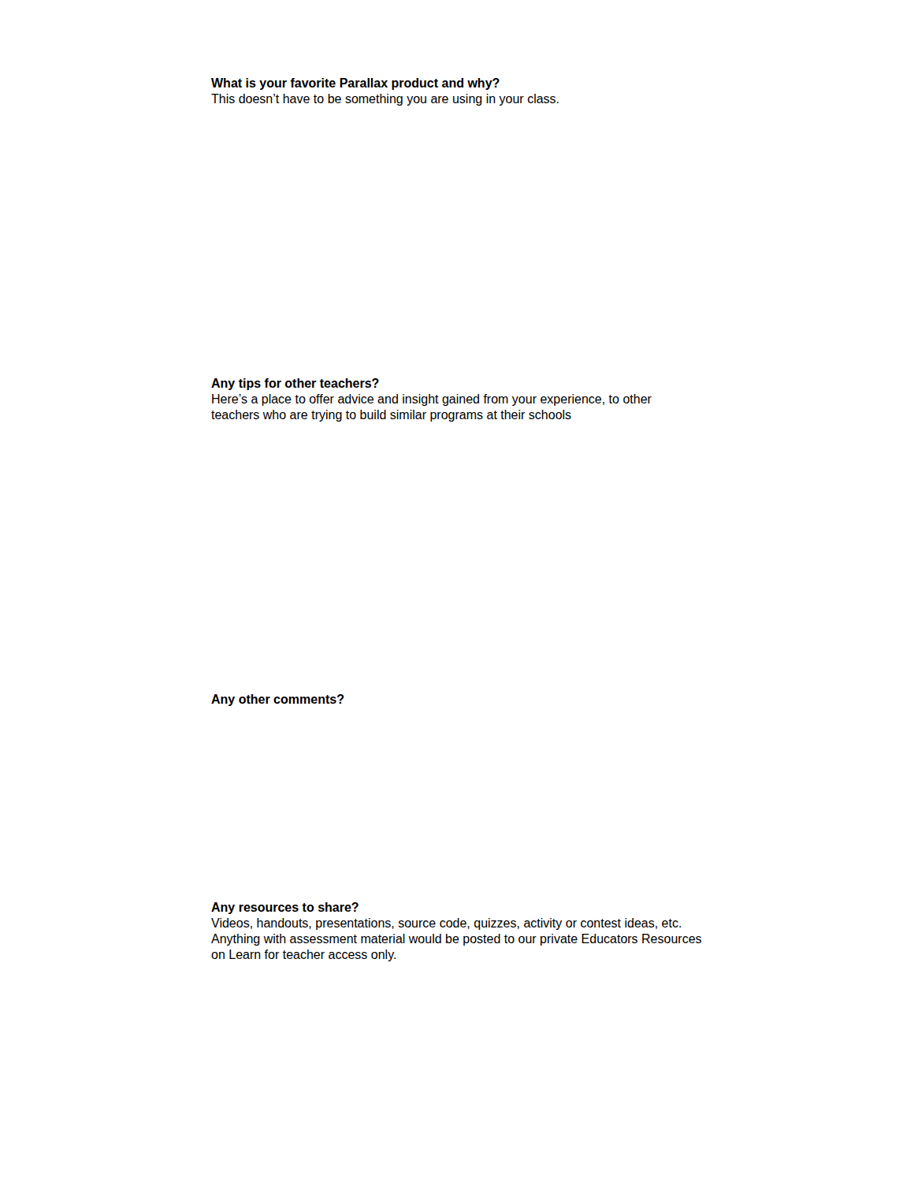What is your favorite Parallax product and why?
This doesn’t have to be something you are using in your class.
Any tips for other teachers?
Here’s a place to offer advice and insight gained from your experience, to other teachers who are trying to build similar programs at their schools
Any other comments?
Any resources to share?
Videos, handouts, presentations, source code, quizzes, activity or contest ideas, etc. Anything with assessment material would be posted to our private Educators Resources on Learn for teacher access only.